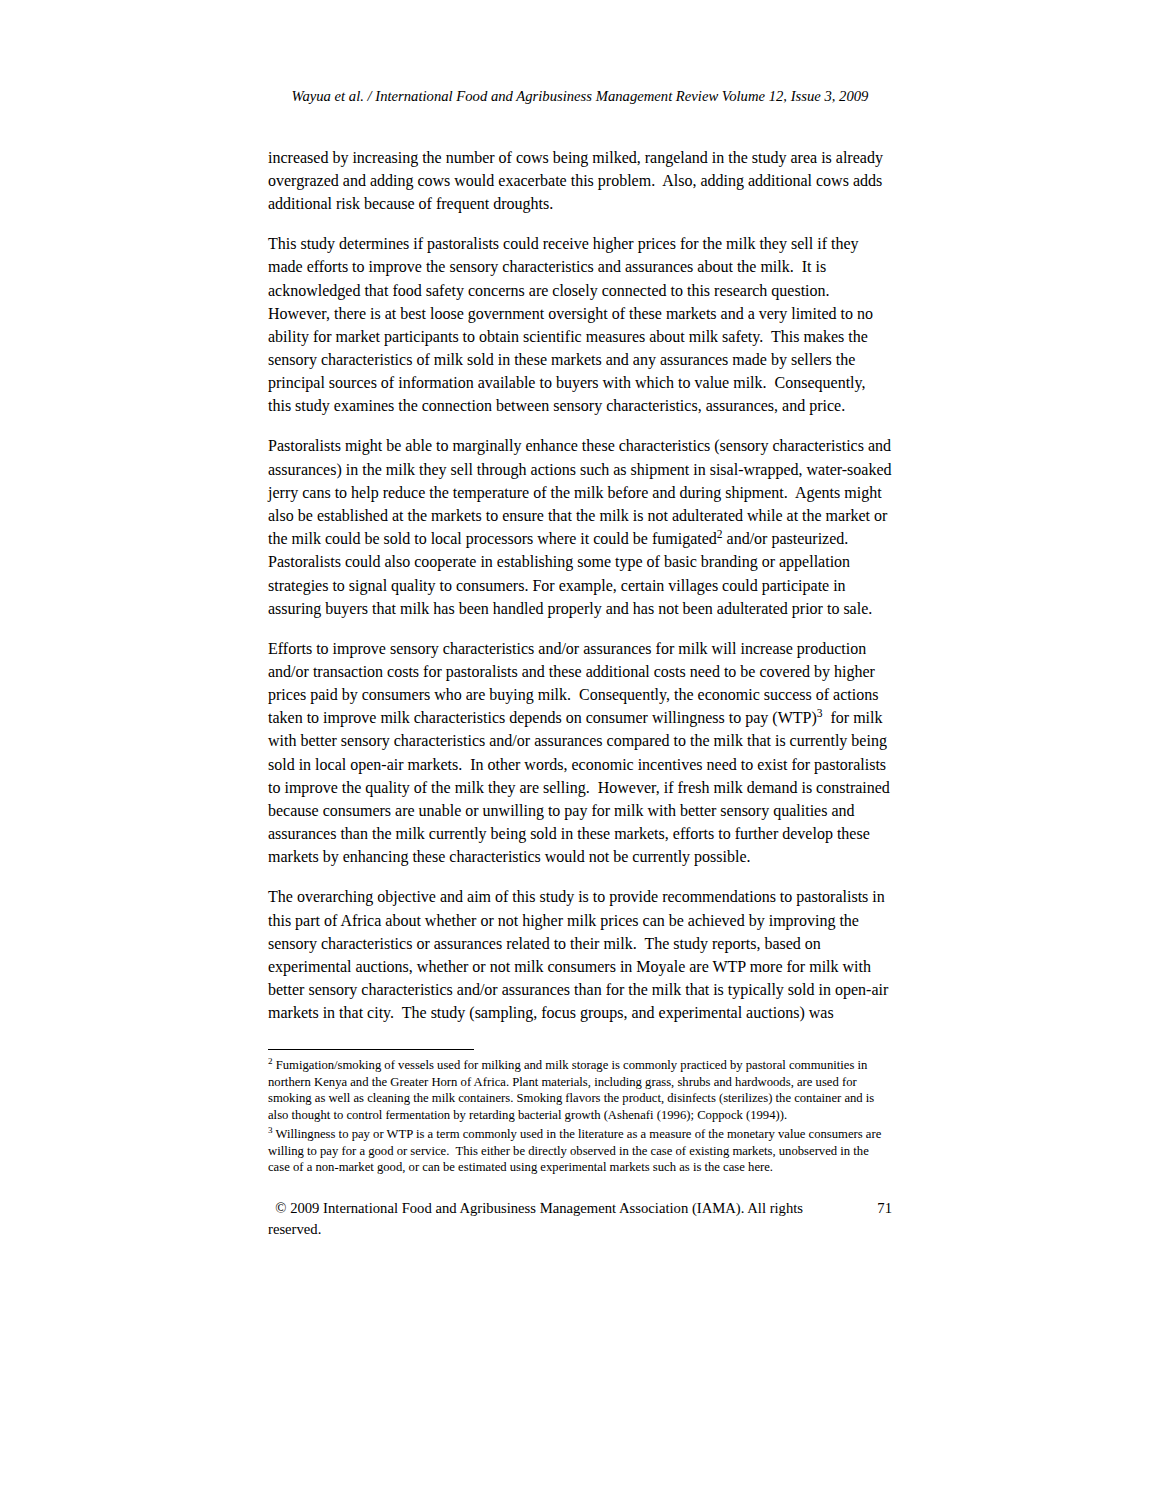Wayua et al. / International Food and Agribusiness Management Review Volume 12, Issue 3, 2009
increased by increasing the number of cows being milked, rangeland in the study area is already overgrazed and adding cows would exacerbate this problem. Also, adding additional cows adds additional risk because of frequent droughts.
This study determines if pastoralists could receive higher prices for the milk they sell if they made efforts to improve the sensory characteristics and assurances about the milk. It is acknowledged that food safety concerns are closely connected to this research question. However, there is at best loose government oversight of these markets and a very limited to no ability for market participants to obtain scientific measures about milk safety. This makes the sensory characteristics of milk sold in these markets and any assurances made by sellers the principal sources of information available to buyers with which to value milk. Consequently, this study examines the connection between sensory characteristics, assurances, and price.
Pastoralists might be able to marginally enhance these characteristics (sensory characteristics and assurances) in the milk they sell through actions such as shipment in sisal-wrapped, water-soaked jerry cans to help reduce the temperature of the milk before and during shipment. Agents might also be established at the markets to ensure that the milk is not adulterated while at the market or the milk could be sold to local processors where it could be fumigated2 and/or pasteurized. Pastoralists could also cooperate in establishing some type of basic branding or appellation strategies to signal quality to consumers. For example, certain villages could participate in assuring buyers that milk has been handled properly and has not been adulterated prior to sale.
Efforts to improve sensory characteristics and/or assurances for milk will increase production and/or transaction costs for pastoralists and these additional costs need to be covered by higher prices paid by consumers who are buying milk. Consequently, the economic success of actions taken to improve milk characteristics depends on consumer willingness to pay (WTP)3 for milk with better sensory characteristics and/or assurances compared to the milk that is currently being sold in local open-air markets. In other words, economic incentives need to exist for pastoralists to improve the quality of the milk they are selling. However, if fresh milk demand is constrained because consumers are unable or unwilling to pay for milk with better sensory qualities and assurances than the milk currently being sold in these markets, efforts to further develop these markets by enhancing these characteristics would not be currently possible.
The overarching objective and aim of this study is to provide recommendations to pastoralists in this part of Africa about whether or not higher milk prices can be achieved by improving the sensory characteristics or assurances related to their milk. The study reports, based on experimental auctions, whether or not milk consumers in Moyale are WTP more for milk with better sensory characteristics and/or assurances than for the milk that is typically sold in open-air markets in that city. The study (sampling, focus groups, and experimental auctions) was
2 Fumigation/smoking of vessels used for milking and milk storage is commonly practiced by pastoral communities in northern Kenya and the Greater Horn of Africa. Plant materials, including grass, shrubs and hardwoods, are used for smoking as well as cleaning the milk containers. Smoking flavors the product, disinfects (sterilizes) the container and is also thought to control fermentation by retarding bacterial growth (Ashenafi (1996); Coppock (1994)).
3 Willingness to pay or WTP is a term commonly used in the literature as a measure of the monetary value consumers are willing to pay for a good or service. This either be directly observed in the case of existing markets, unobserved in the case of a non-market good, or can be estimated using experimental markets such as is the case here.
© 2009 International Food and Agribusiness Management Association (IAMA). All rights reserved.
71